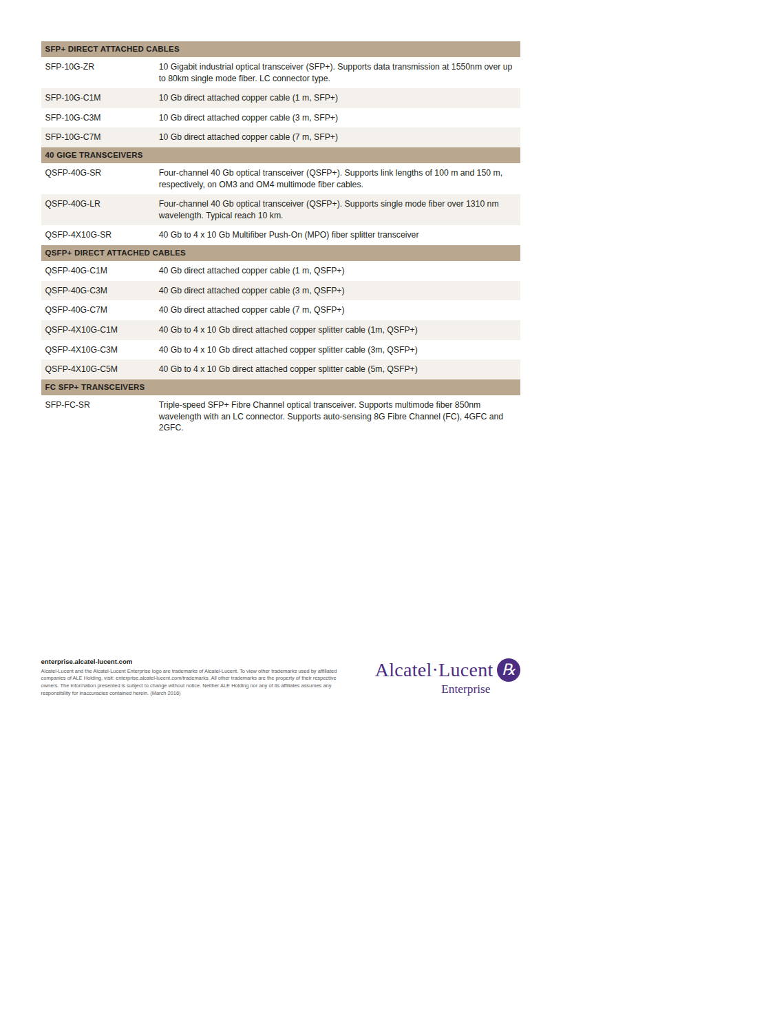| SFP+ DIRECT ATTACHED CABLES |
| SFP-10G-ZR | 10 Gigabit industrial optical transceiver (SFP+). Supports data transmission at 1550nm over up to 80km single mode fiber. LC connector type. |
| SFP-10G-C1M | 10 Gb direct attached copper cable (1 m, SFP+) |
| SFP-10G-C3M | 10 Gb direct attached copper cable (3 m, SFP+) |
| SFP-10G-C7M | 10 Gb direct attached copper cable (7 m, SFP+) |
| 40 GIGE TRANSCEIVERS |
| QSFP-40G-SR | Four-channel 40 Gb optical transceiver (QSFP+). Supports link lengths of 100 m and 150 m, respectively, on OM3 and OM4 multimode fiber cables. |
| QSFP-40G-LR | Four-channel 40 Gb optical transceiver (QSFP+). Supports single mode fiber over 1310 nm wavelength. Typical reach 10 km. |
| QSFP-4X10G-SR | 40 Gb to 4 x 10 Gb Multifiber Push-On (MPO) fiber splitter transceiver |
| QSFP+ DIRECT ATTACHED CABLES |
| QSFP-40G-C1M | 40 Gb direct attached copper cable (1 m, QSFP+) |
| QSFP-40G-C3M | 40 Gb direct attached copper cable (3 m, QSFP+) |
| QSFP-40G-C7M | 40 Gb direct attached copper cable (7 m, QSFP+) |
| QSFP-4X10G-C1M | 40 Gb to 4 x 10 Gb direct attached copper splitter cable (1m, QSFP+) |
| QSFP-4X10G-C3M | 40 Gb to 4 x 10 Gb direct attached copper splitter cable (3m, QSFP+) |
| QSFP-4X10G-C5M | 40 Gb to 4 x 10 Gb direct attached copper splitter cable (5m, QSFP+) |
| FC SFP+ TRANSCEIVERS |
| SFP-FC-SR | Triple-speed SFP+ Fibre Channel optical transceiver. Supports multimode fiber 850nm wavelength with an LC connector. Supports auto-sensing 8G Fibre Channel (FC), 4GFC and 2GFC. |
enterprise.alcatel-lucent.com Alcatel-Lucent and the Alcatel-Lucent Enterprise logo are trademarks of Alcatel-Lucent. To view other trademarks used by affiliated companies of ALE Holding, visit: enterprise.alcatel-lucent.com/trademarks. All other trademarks are the property of their respective owners. The information presented is subject to change without notice. Neither ALE Holding nor any of its affiliates assumes any responsibility for inaccuracies contained herein. (March 2016)
Alcatel·Lucent ℞
Enterprise